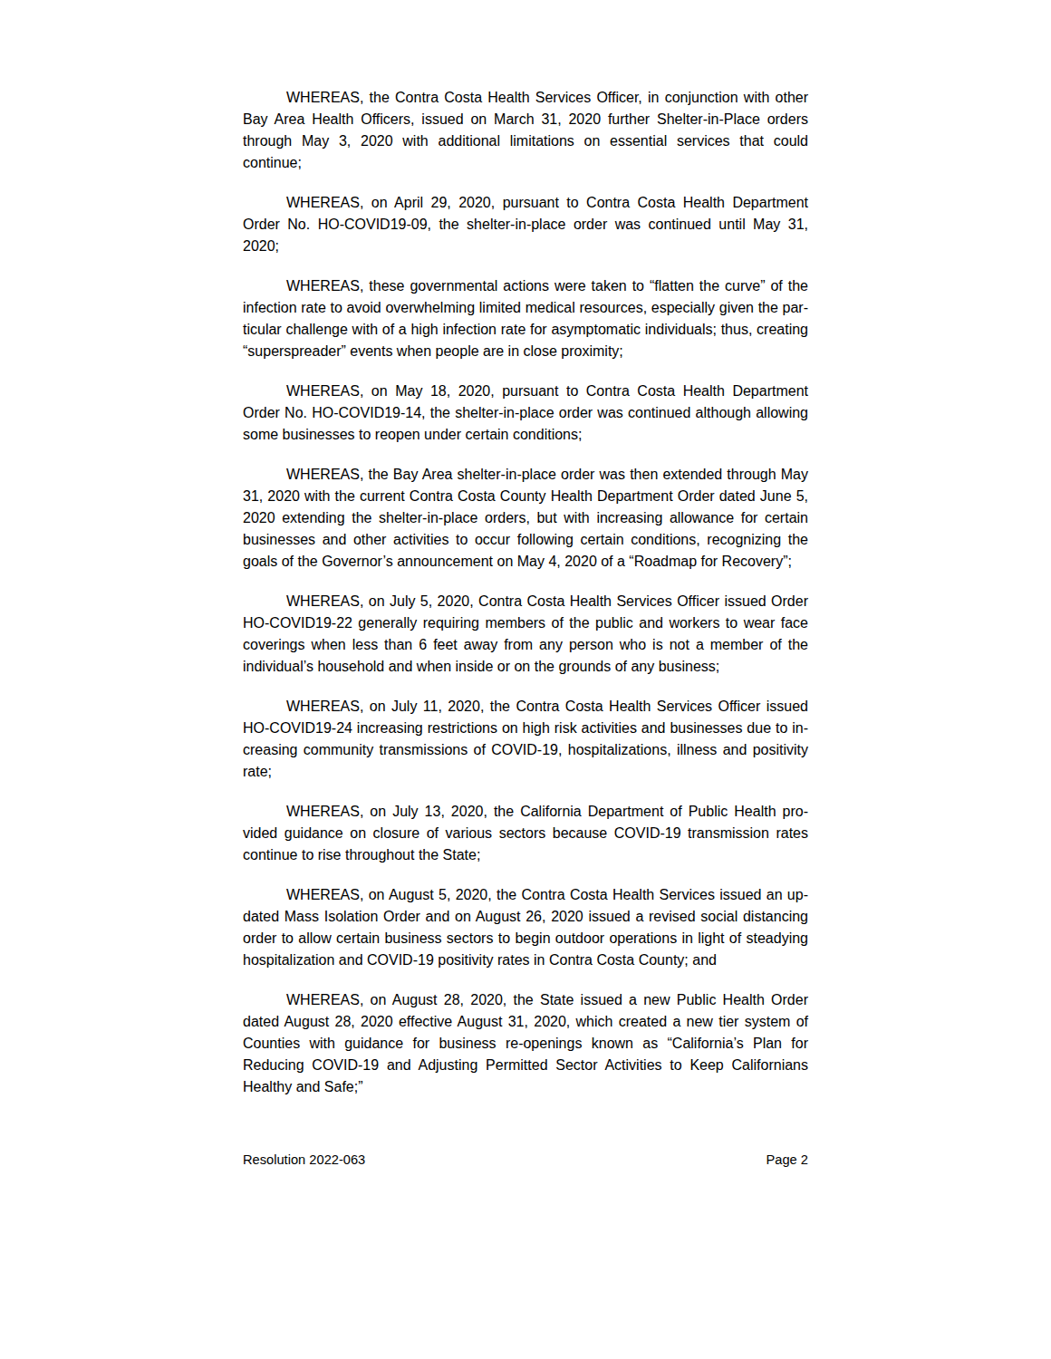WHEREAS, the Contra Costa Health Services Officer, in conjunction with other Bay Area Health Officers, issued on March 31, 2020 further Shelter-in-Place orders through May 3, 2020 with additional limitations on essential services that could continue;
WHEREAS, on April 29, 2020, pursuant to Contra Costa Health Department Order No. HO-COVID19-09, the shelter-in-place order was continued until May 31, 2020;
WHEREAS, these governmental actions were taken to “flatten the curve” of the infection rate to avoid overwhelming limited medical resources, especially given the particular challenge with of a high infection rate for asymptomatic individuals; thus, creating “superspreader” events when people are in close proximity;
WHEREAS, on May 18, 2020, pursuant to Contra Costa Health Department Order No. HO-COVID19-14, the shelter-in-place order was continued although allowing some businesses to reopen under certain conditions;
WHEREAS, the Bay Area shelter-in-place order was then extended through May 31, 2020 with the current Contra Costa County Health Department Order dated June 5, 2020 extending the shelter-in-place orders, but with increasing allowance for certain businesses and other activities to occur following certain conditions, recognizing the goals of the Governor’s announcement on May 4, 2020 of a “Roadmap for Recovery”;
WHEREAS, on July 5, 2020, Contra Costa Health Services Officer issued Order HO-COVID19-22 generally requiring members of the public and workers to wear face coverings when less than 6 feet away from any person who is not a member of the individual’s household and when inside or on the grounds of any business;
WHEREAS, on July 11, 2020, the Contra Costa Health Services Officer issued HO-COVID19-24 increasing restrictions on high risk activities and businesses due to increasing community transmissions of COVID-19, hospitalizations, illness and positivity rate;
WHEREAS, on July 13, 2020, the California Department of Public Health provided guidance on closure of various sectors because COVID-19 transmission rates continue to rise throughout the State;
WHEREAS, on August 5, 2020, the Contra Costa Health Services issued an updated Mass Isolation Order and on August 26, 2020 issued a revised social distancing order to allow certain business sectors to begin outdoor operations in light of steadying hospitalization and COVID-19 positivity rates in Contra Costa County; and
WHEREAS, on August 28, 2020, the State issued a new Public Health Order dated August 28, 2020 effective August 31, 2020, which created a new tier system of Counties with guidance for business re-openings known as “California’s Plan for Reducing COVID-19 and Adjusting Permitted Sector Activities to Keep Californians Healthy and Safe;”
Resolution 2022-063
Page 2